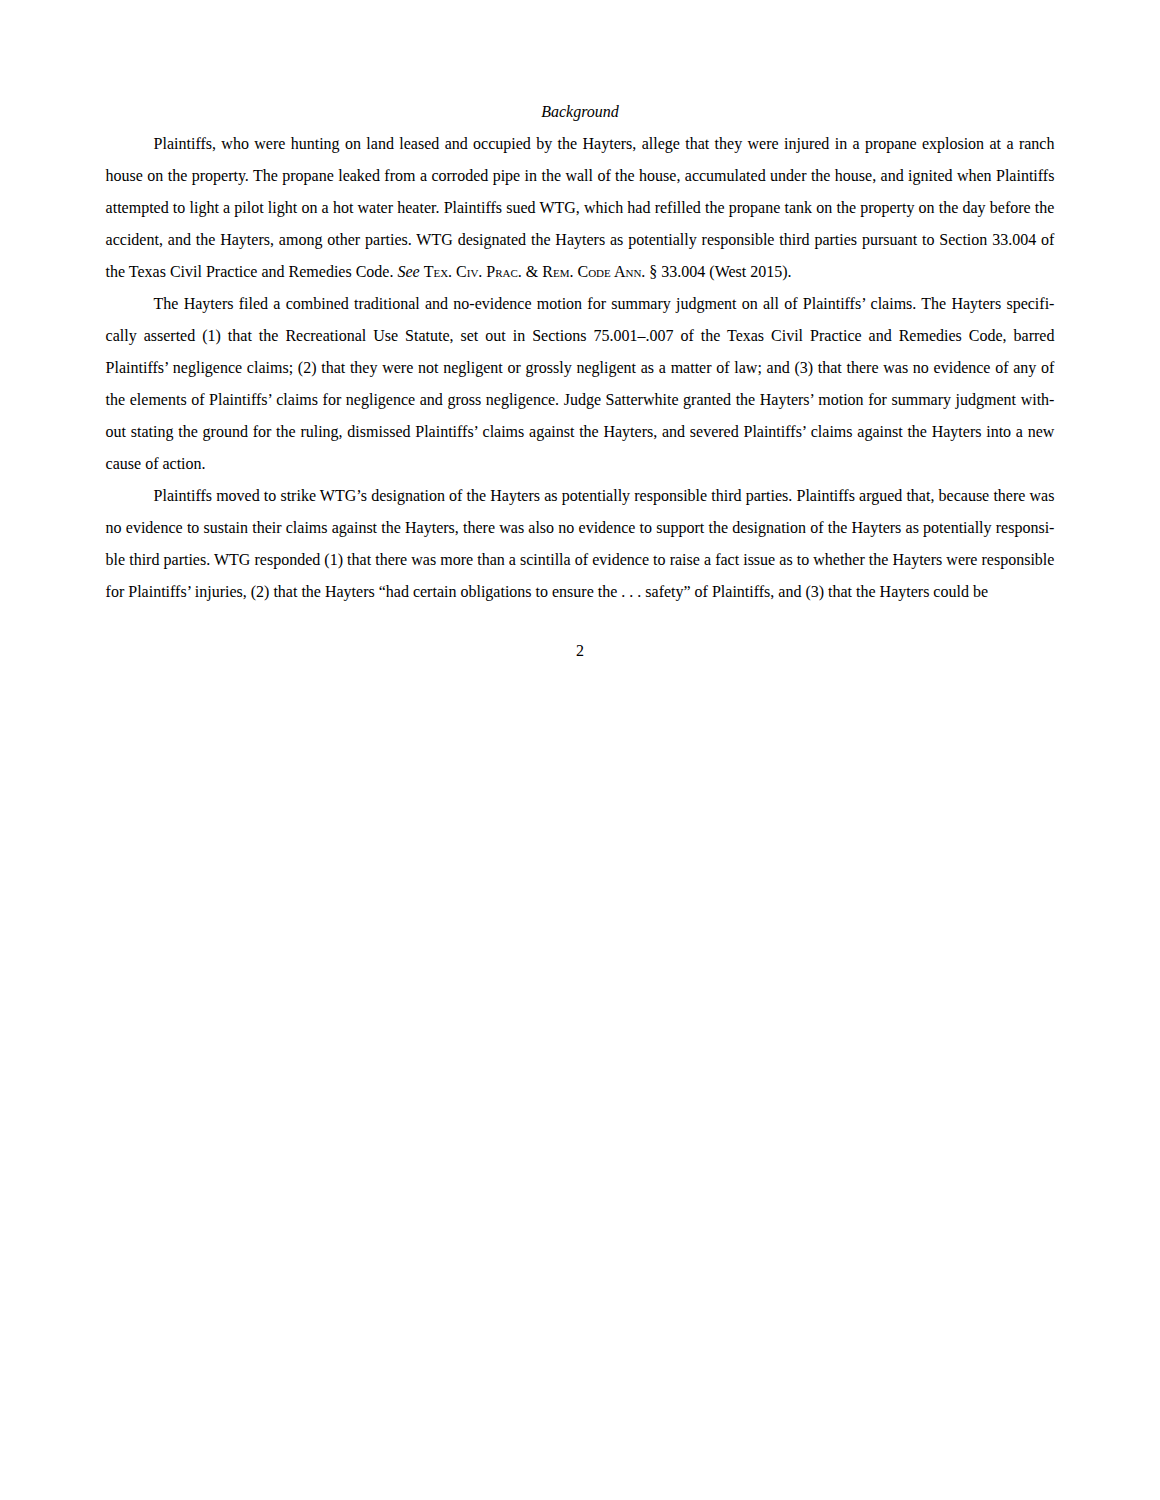Background
Plaintiffs, who were hunting on land leased and occupied by the Hayters, allege that they were injured in a propane explosion at a ranch house on the property. The propane leaked from a corroded pipe in the wall of the house, accumulated under the house, and ignited when Plaintiffs attempted to light a pilot light on a hot water heater. Plaintiffs sued WTG, which had refilled the propane tank on the property on the day before the accident, and the Hayters, among other parties. WTG designated the Hayters as potentially responsible third parties pursuant to Section 33.004 of the Texas Civil Practice and Remedies Code. See Tex. Civ. Prac. & Rem. Code Ann. § 33.004 (West 2015).
The Hayters filed a combined traditional and no-evidence motion for summary judgment on all of Plaintiffs’ claims. The Hayters specifically asserted (1) that the Recreational Use Statute, set out in Sections 75.001–.007 of the Texas Civil Practice and Remedies Code, barred Plaintiffs’ negligence claims; (2) that they were not negligent or grossly negligent as a matter of law; and (3) that there was no evidence of any of the elements of Plaintiffs’ claims for negligence and gross negligence. Judge Satterwhite granted the Hayters’ motion for summary judgment without stating the ground for the ruling, dismissed Plaintiffs’ claims against the Hayters, and severed Plaintiffs’ claims against the Hayters into a new cause of action.
Plaintiffs moved to strike WTG’s designation of the Hayters as potentially responsible third parties. Plaintiffs argued that, because there was no evidence to sustain their claims against the Hayters, there was also no evidence to support the designation of the Hayters as potentially responsible third parties. WTG responded (1) that there was more than a scintilla of evidence to raise a fact issue as to whether the Hayters were responsible for Plaintiffs’ injuries, (2) that the Hayters “had certain obligations to ensure the . . . safety” of Plaintiffs, and (3) that the Hayters could be
2